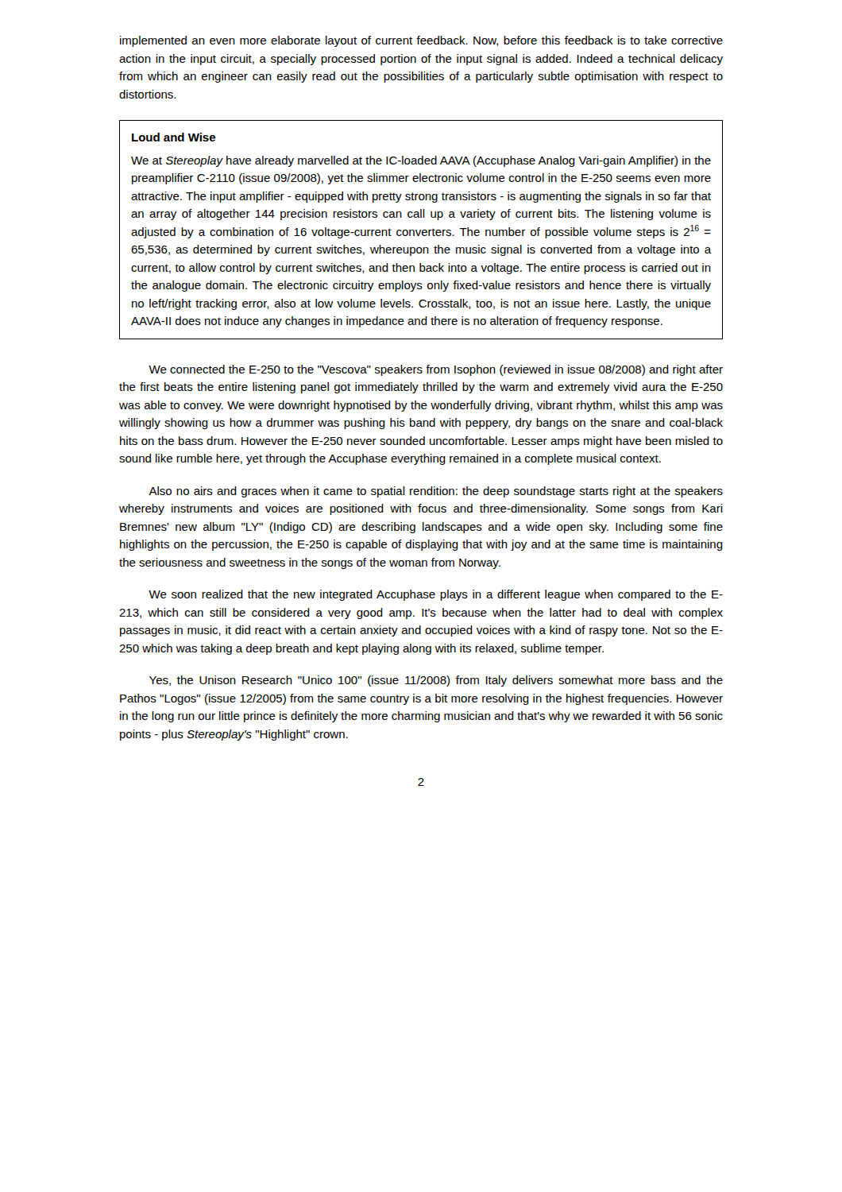implemented an even more elaborate layout of current feedback. Now, before this feedback is to take corrective action in the input circuit, a specially processed portion of the input signal is added. Indeed a technical delicacy from which an engineer can easily read out the possibilities of a particularly subtle optimisation with respect to distortions.
Loud and Wise
We at Stereoplay have already marvelled at the IC-loaded AAVA (Accuphase Analog Vari-gain Amplifier) in the preamplifier C-2110 (issue 09/2008), yet the slimmer electronic volume control in the E-250 seems even more attractive. The input amplifier - equipped with pretty strong transistors - is augmenting the signals in so far that an array of altogether 144 precision resistors can call up a variety of current bits. The listening volume is adjusted by a combination of 16 voltage-current converters. The number of possible volume steps is 216 = 65,536, as determined by current switches, whereupon the music signal is converted from a voltage into a current, to allow control by current switches, and then back into a voltage. The entire process is carried out in the analogue domain. The electronic circuitry employs only fixed-value resistors and hence there is virtually no left/right tracking error, also at low volume levels. Crosstalk, too, is not an issue here. Lastly, the unique AAVA-II does not induce any changes in impedance and there is no alteration of frequency response.
We connected the E-250 to the "Vescova" speakers from Isophon (reviewed in issue 08/2008) and right after the first beats the entire listening panel got immediately thrilled by the warm and extremely vivid aura the E-250 was able to convey. We were downright hypnotised by the wonderfully driving, vibrant rhythm, whilst this amp was willingly showing us how a drummer was pushing his band with peppery, dry bangs on the snare and coal-black hits on the bass drum. However the E-250 never sounded uncomfortable. Lesser amps might have been misled to sound like rumble here, yet through the Accuphase everything remained in a complete musical context.
Also no airs and graces when it came to spatial rendition: the deep soundstage starts right at the speakers whereby instruments and voices are positioned with focus and three-dimensionality. Some songs from Kari Bremnes' new album "LY" (Indigo CD) are describing landscapes and a wide open sky. Including some fine highlights on the percussion, the E-250 is capable of displaying that with joy and at the same time is maintaining the seriousness and sweetness in the songs of the woman from Norway.
We soon realized that the new integrated Accuphase plays in a different league when compared to the E-213, which can still be considered a very good amp. It's because when the latter had to deal with complex passages in music, it did react with a certain anxiety and occupied voices with a kind of raspy tone. Not so the E-250 which was taking a deep breath and kept playing along with its relaxed, sublime temper.
Yes, the Unison Research "Unico 100" (issue 11/2008) from Italy delivers somewhat more bass and the Pathos "Logos" (issue 12/2005) from the same country is a bit more resolving in the highest frequencies. However in the long run our little prince is definitely the more charming musician and that's why we rewarded it with 56 sonic points - plus Stereoplay's "Highlight" crown.
2